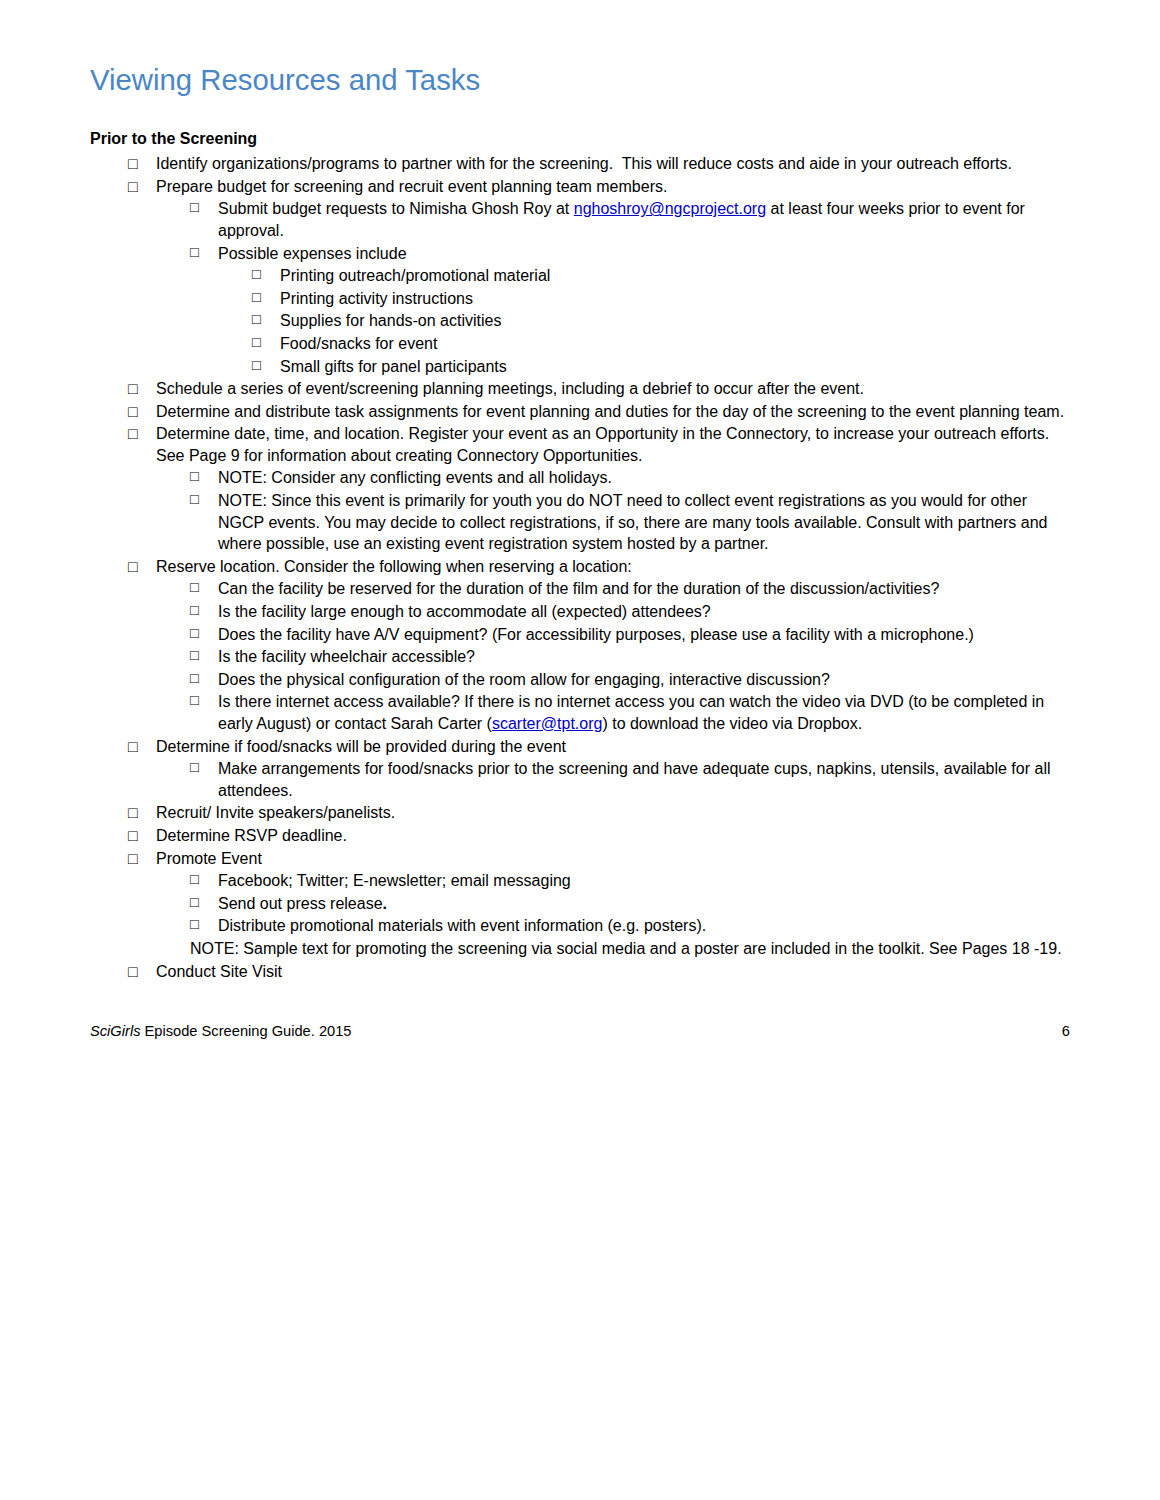Viewing Resources and Tasks
Prior to the Screening
Identify organizations/programs to partner with for the screening. This will reduce costs and aide in your outreach efforts.
Prepare budget for screening and recruit event planning team members.
Submit budget requests to Nimisha Ghosh Roy at nghoshroy@ngcproject.org at least four weeks prior to event for approval.
Possible expenses include
Printing outreach/promotional material
Printing activity instructions
Supplies for hands-on activities
Food/snacks for event
Small gifts for panel participants
Schedule a series of event/screening planning meetings, including a debrief to occur after the event.
Determine and distribute task assignments for event planning and duties for the day of the screening to the event planning team.
Determine date, time, and location. Register your event as an Opportunity in the Connectory, to increase your outreach efforts. See Page 9 for information about creating Connectory Opportunities.
NOTE: Consider any conflicting events and all holidays.
NOTE: Since this event is primarily for youth you do NOT need to collect event registrations as you would for other NGCP events. You may decide to collect registrations, if so, there are many tools available. Consult with partners and where possible, use an existing event registration system hosted by a partner.
Reserve location. Consider the following when reserving a location:
Can the facility be reserved for the duration of the film and for the duration of the discussion/activities?
Is the facility large enough to accommodate all (expected) attendees?
Does the facility have A/V equipment? (For accessibility purposes, please use a facility with a microphone.)
Is the facility wheelchair accessible?
Does the physical configuration of the room allow for engaging, interactive discussion?
Is there internet access available? If there is no internet access you can watch the video via DVD (to be completed in early August) or contact Sarah Carter (scarter@tpt.org) to download the video via Dropbox.
Determine if food/snacks will be provided during the event
Make arrangements for food/snacks prior to the screening and have adequate cups, napkins, utensils, available for all attendees.
Recruit/ Invite speakers/panelists.
Determine RSVP deadline.
Promote Event
Facebook; Twitter; E-newsletter; email messaging
Send out press release.
Distribute promotional materials with event information (e.g. posters).
NOTE: Sample text for promoting the screening via social media and a poster are included in the toolkit. See Pages 18 -19.
Conduct Site Visit
SciGirls Episode Screening Guide. 2015 6